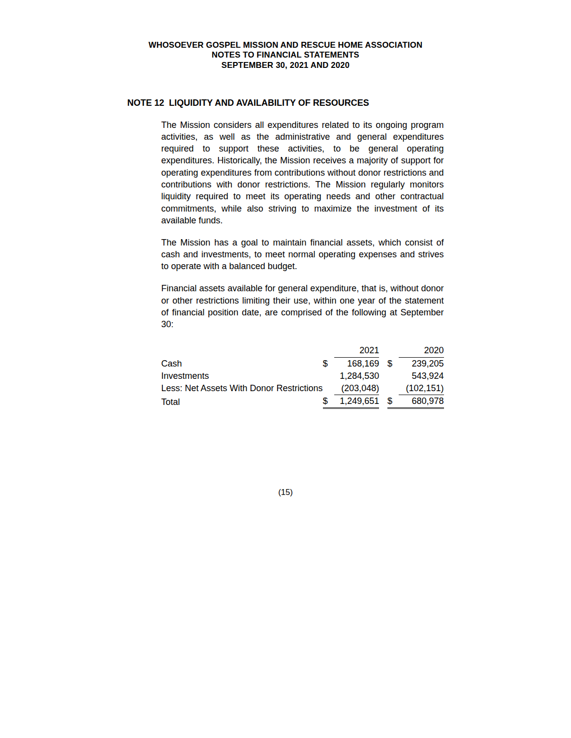WHOSOEVER GOSPEL MISSION AND RESCUE HOME ASSOCIATION
NOTES TO FINANCIAL STATEMENTS
SEPTEMBER 30, 2021 AND 2020
NOTE 12 LIQUIDITY AND AVAILABILITY OF RESOURCES
The Mission considers all expenditures related to its ongoing program activities, as well as the administrative and general expenditures required to support these activities, to be general operating expenditures. Historically, the Mission receives a majority of support for operating expenditures from contributions without donor restrictions and contributions with donor restrictions. The Mission regularly monitors liquidity required to meet its operating needs and other contractual commitments, while also striving to maximize the investment of its available funds.
The Mission has a goal to maintain financial assets, which consist of cash and investments, to meet normal operating expenses and strives to operate with a balanced budget.
Financial assets available for general expenditure, that is, without donor or other restrictions limiting their use, within one year of the statement of financial position date, are comprised of the following at September 30:
| | | 2021 | | | 2020 |
| Cash | $ | 168,169 | | $ | 239,205 |
| Investments | | 1,284,530 | | | 543,924 |
| Less: Net Assets With Donor Restrictions | | (203,048) | | | (102,151) |
| Total | $ | 1,249,651 | | $ | 680,978 |
(15)